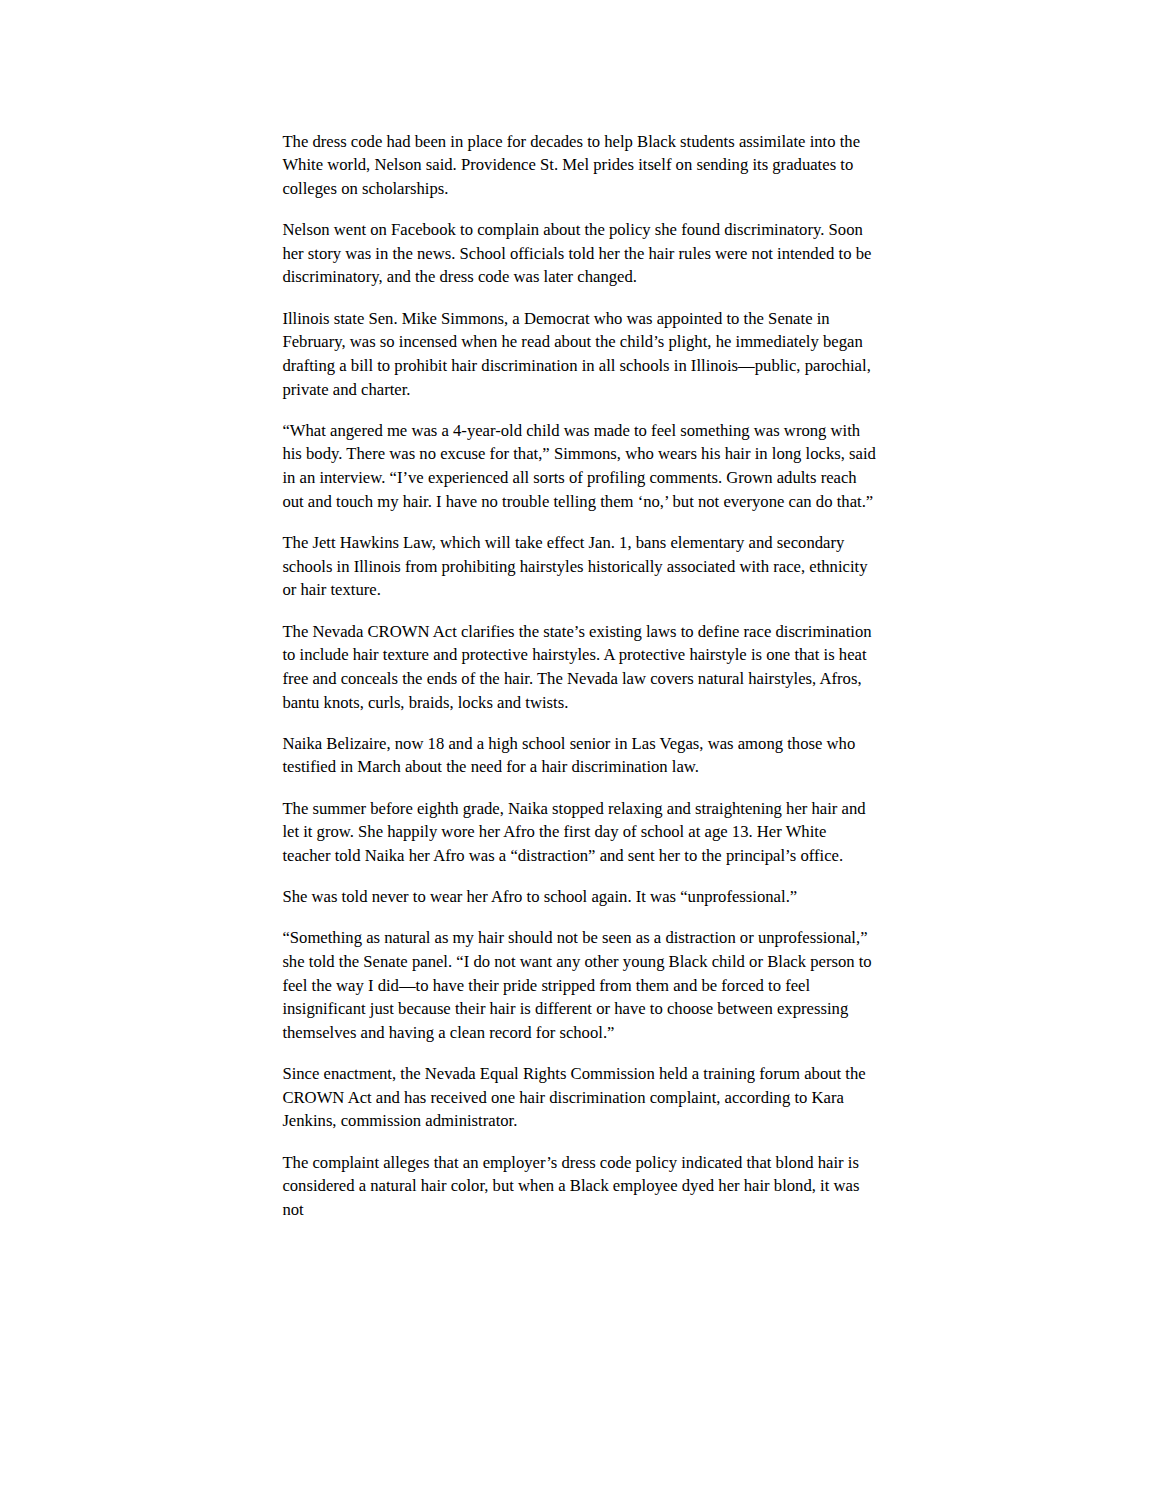The dress code had been in place for decades to help Black students assimilate into the White world, Nelson said. Providence St. Mel prides itself on sending its graduates to colleges on scholarships.
Nelson went on Facebook to complain about the policy she found discriminatory. Soon her story was in the news. School officials told her the hair rules were not intended to be discriminatory, and the dress code was later changed.
Illinois state Sen. Mike Simmons, a Democrat who was appointed to the Senate in February, was so incensed when he read about the child’s plight, he immediately began drafting a bill to prohibit hair discrimination in all schools in Illinois—public, parochial, private and charter.
“What angered me was a 4-year-old child was made to feel something was wrong with his body. There was no excuse for that,” Simmons, who wears his hair in long locks, said in an interview. “I’ve experienced all sorts of profiling comments. Grown adults reach out and touch my hair. I have no trouble telling them ‘no,’ but not everyone can do that.”
The Jett Hawkins Law, which will take effect Jan. 1, bans elementary and secondary schools in Illinois from prohibiting hairstyles historically associated with race, ethnicity or hair texture.
The Nevada CROWN Act clarifies the state’s existing laws to define race discrimination to include hair texture and protective hairstyles. A protective hairstyle is one that is heat free and conceals the ends of the hair. The Nevada law covers natural hairstyles, Afros, bantu knots, curls, braids, locks and twists.
Naika Belizaire, now 18 and a high school senior in Las Vegas, was among those who testified in March about the need for a hair discrimination law.
The summer before eighth grade, Naika stopped relaxing and straightening her hair and let it grow. She happily wore her Afro the first day of school at age 13. Her White teacher told Naika her Afro was a “distraction” and sent her to the principal’s office.
She was told never to wear her Afro to school again. It was “unprofessional.”
“Something as natural as my hair should not be seen as a distraction or unprofessional,” she told the Senate panel. “I do not want any other young Black child or Black person to feel the way I did—to have their pride stripped from them and be forced to feel insignificant just because their hair is different or have to choose between expressing themselves and having a clean record for school.”
Since enactment, the Nevada Equal Rights Commission held a training forum about the CROWN Act and has received one hair discrimination complaint, according to Kara Jenkins, commission administrator.
The complaint alleges that an employer’s dress code policy indicated that blond hair is considered a natural hair color, but when a Black employee dyed her hair blond, it was not